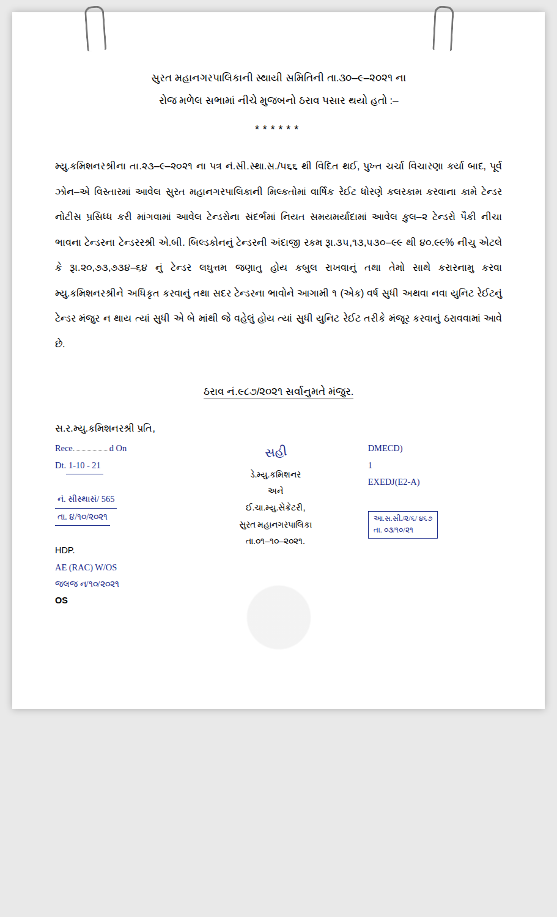સુરત મહાનગરપાલિકાની સ્થાયી સમિતિની તા.૩૦–૯–૨૦૨૧ ના
રોજ મળેલ સભામાં નીચે મુજબનો ઠરાવ પસાર થયો હતો :–
******
મ્યુ.કમિશનરશ્રીના તા.૨૩–૯–૨૦૨૧ ના પત્ર નં.સી.સ્થા.સ./૫૬૬ થી વિદિત થઈ, પુખ્ત ચર્ચા વિચારણા કર્યા બાદ, પૂર્વ ઝોન–એ વિસ્તારમાં આવેલ સુરત મહાનગરપાલિકાની મિલ્કતોમાં વાર્ષિક રેઈટ ધોરણે કલરકામ કરવાના કામે ટેન્ડર નોટીસ પ્રસિધ્ધ કરી માંગવામાં આવેલ ટેન્ડરોના સંદર્ભમાં નિયત સમયમર્યાદામાં આવેલ કુલ–૨ ટેન્ડરો પૈકી નીચા ભાવના ટેન્ડરના ટેન્ડરરશ્રી એ.બી. બિલ્ડકોનનું ટેન્ડરની અંદાજી રકમ રૂા.૩૫,૧૩,૫૩૦–૯૯ થી ૪૦.૯૯% નીચુ એટલે કે રૂા.૨૦,૭૩,૭૩૪–૬૪ નું ટેન્ડર લઘુત્તમ જણાતુ હોય કબુલ રાખવાનું તથા તેમો સાથે કરારનામુ કરવા મ્યુ.કમિશનરશ્રીને અધિકૃત કરવાનું તથા સદર ટેન્ડરના ભાવોને આગામી ૧ (એક) વર્ષ સુધી અથવા નવા યુનિટ રેઈટનું ટેન્ડર મંજુર ન થાય ત્યાં સુધી એ બે માંથી જે વહેલું હોય ત્યાં સુધી યુનિટ રેઈટ તરીકે મંજૂર કરવાનું ઠરાવવામાં આવે છે.
ઠરાવ નં.૯૮૭/૨૦૨૧ સર્વાનુમતે મંજુર.
સ.ર.મ્યુ.કમિશનરશ્રી પ્રતિ,
Rece d On
Dt. 1-10 - 21
નં. સીસ્થાસં/ 565
તા. ૪/૧૦/૨૦૨૧
HDP.
AE (RAC) W/OS
જલજ ન/૧૦/૨૦૨૧
OS
સહી
ડે.મ્યુ.કમિશનર
અને
ઈ.ચા.મ્યુ.સેક્રેટરી,
સુરત મહાનગરપાલિકા
તા.૦૧–૧૦–૨૦૨૧.
DMECD)
1
EXEDJ(E2-A)
આ.સ.સી./૨/૬/ ૪૬૭
તા. ૦૩/૧૦/૨૧